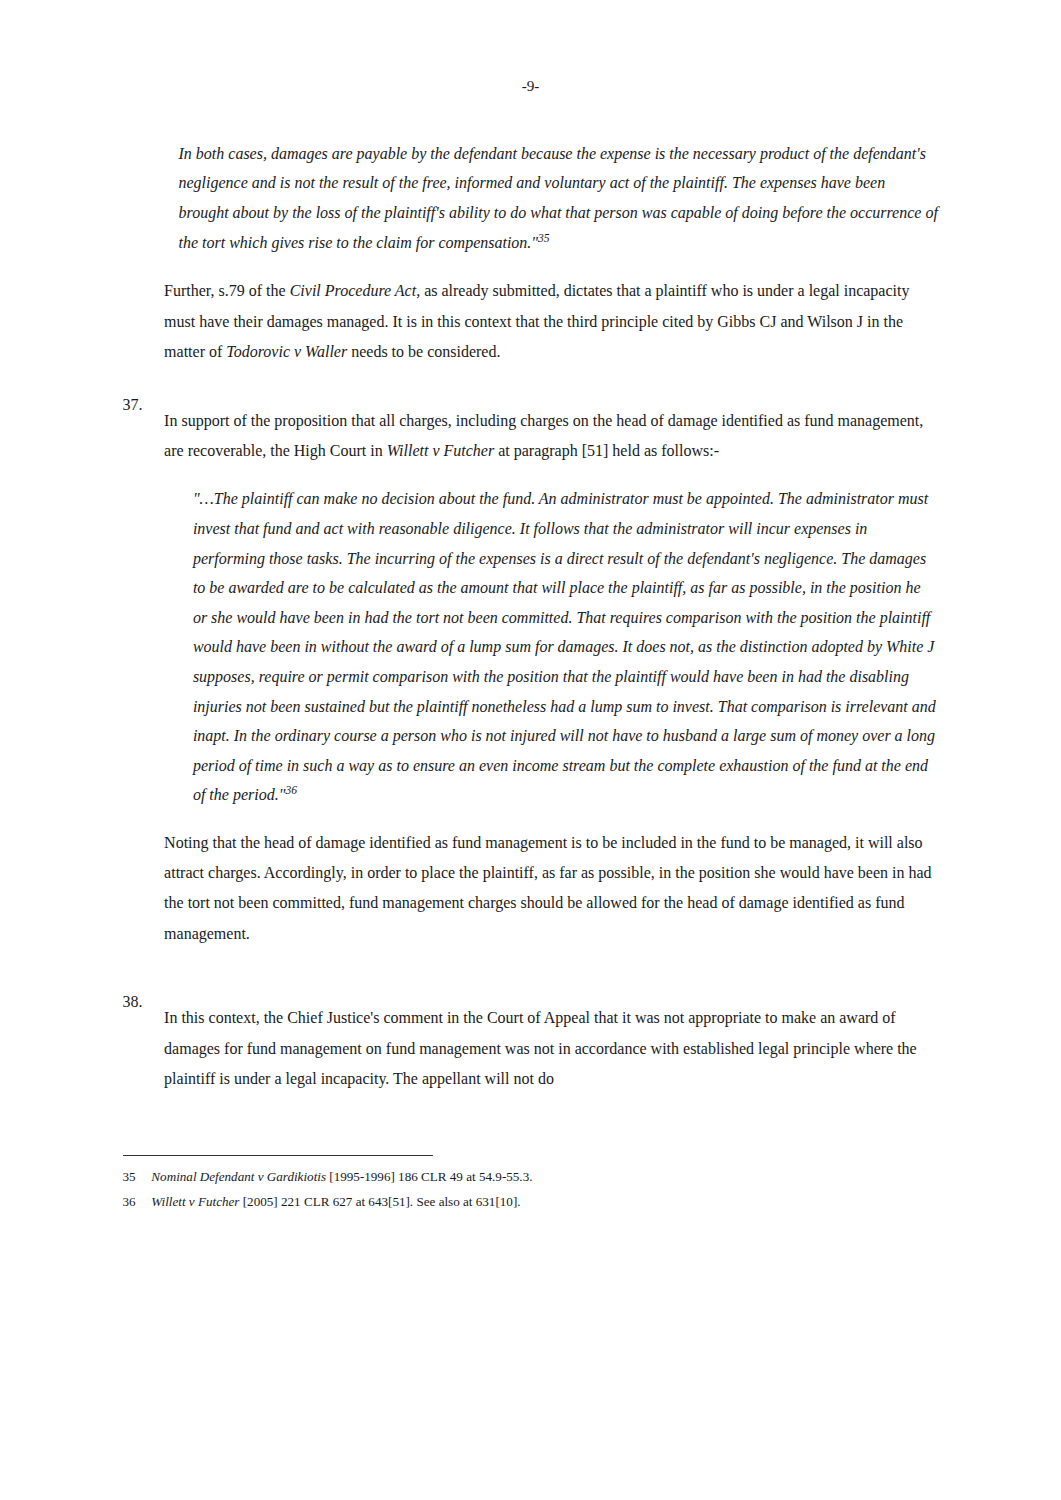-9-
In both cases, damages are payable by the defendant because the expense is the necessary product of the defendant's negligence and is not the result of the free, informed and voluntary act of the plaintiff. The expenses have been brought about by the loss of the plaintiff's ability to do what that person was capable of doing before the occurrence of the tort which gives rise to the claim for compensation."35
Further, s.79 of the Civil Procedure Act, as already submitted, dictates that a plaintiff who is under a legal incapacity must have their damages managed. It is in this context that the third principle cited by Gibbs CJ and Wilson J in the matter of Todorovic v Waller needs to be considered.
37.
In support of the proposition that all charges, including charges on the head of damage identified as fund management, are recoverable, the High Court in Willett v Futcher at paragraph [51] held as follows:-
"…The plaintiff can make no decision about the fund. An administrator must be appointed. The administrator must invest that fund and act with reasonable diligence. It follows that the administrator will incur expenses in performing those tasks. The incurring of the expenses is a direct result of the defendant's negligence. The damages to be awarded are to be calculated as the amount that will place the plaintiff, as far as possible, in the position he or she would have been in had the tort not been committed. That requires comparison with the position the plaintiff would have been in without the award of a lump sum for damages. It does not, as the distinction adopted by White J supposes, require or permit comparison with the position that the plaintiff would have been in had the disabling injuries not been sustained but the plaintiff nonetheless had a lump sum to invest. That comparison is irrelevant and inapt. In the ordinary course a person who is not injured will not have to husband a large sum of money over a long period of time in such a way as to ensure an even income stream but the complete exhaustion of the fund at the end of the period."36
Noting that the head of damage identified as fund management is to be included in the fund to be managed, it will also attract charges. Accordingly, in order to place the plaintiff, as far as possible, in the position she would have been in had the tort not been committed, fund management charges should be allowed for the head of damage identified as fund management.
38.
In this context, the Chief Justice's comment in the Court of Appeal that it was not appropriate to make an award of damages for fund management on fund management was not in accordance with established legal principle where the plaintiff is under a legal incapacity. The appellant will not do
35 Nominal Defendant v Gardikiotis [1995-1996] 186 CLR 49 at 54.9-55.3.
36 Willett v Futcher [2005] 221 CLR 627 at 643[51]. See also at 631[10].